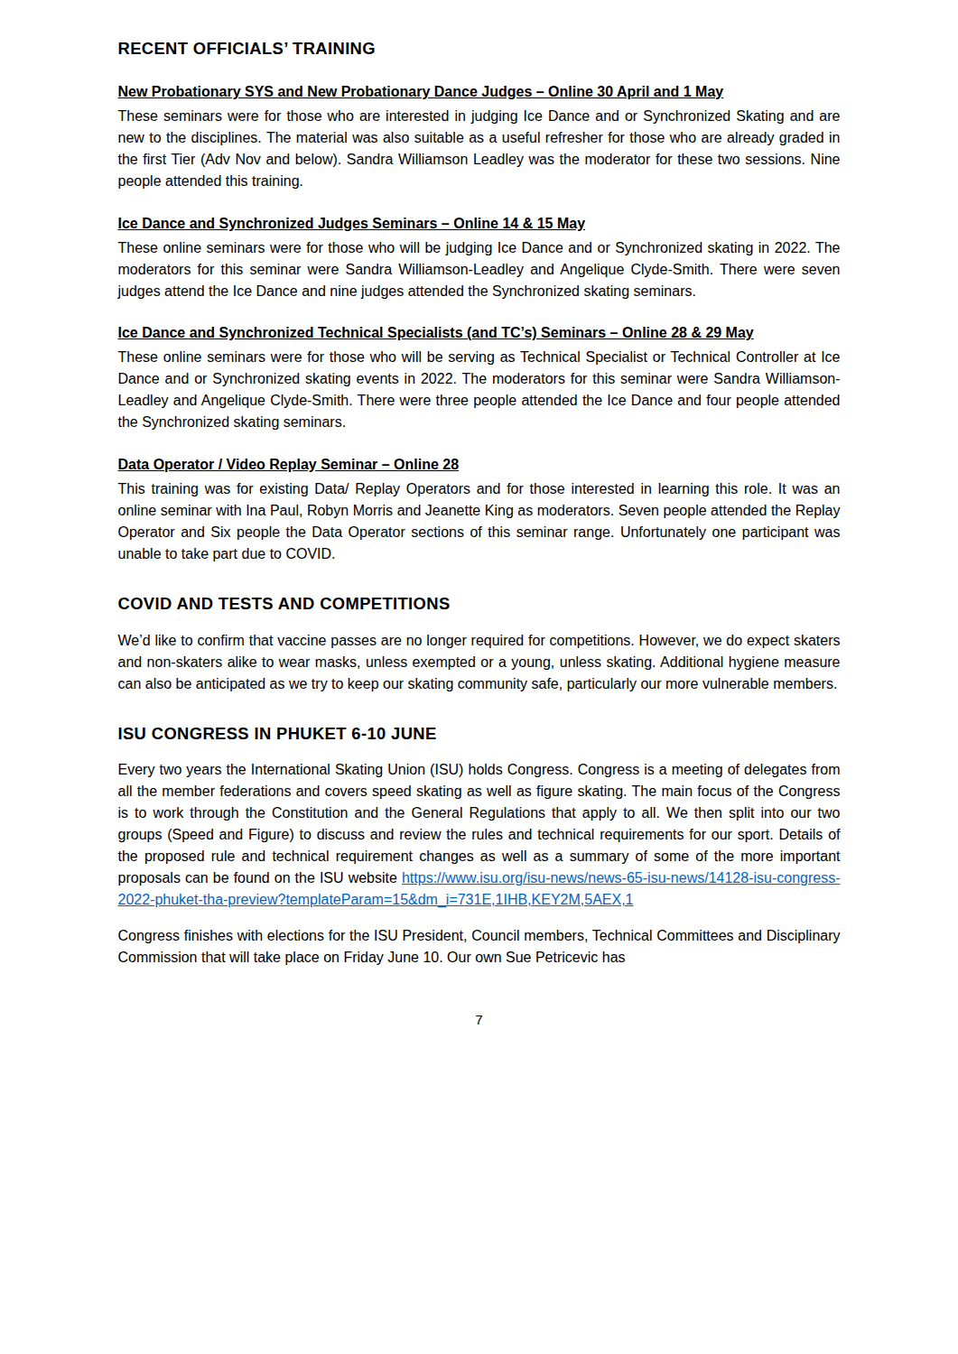RECENT OFFICIALS’ TRAINING
New Probationary SYS and New Probationary Dance Judges – Online 30 April and 1 May
These seminars were for those who are interested in judging Ice Dance and or Synchronized Skating and are new to the disciplines. The material was also suitable as a useful refresher for those who are already graded in the first Tier (Adv Nov and below). Sandra Williamson Leadley was the moderator for these two sessions. Nine people attended this training.
Ice Dance and Synchronized Judges Seminars – Online 14 & 15 May
These online seminars were for those who will be judging Ice Dance and or Synchronized skating in 2022. The moderators for this seminar were Sandra Williamson-Leadley and Angelique Clyde-Smith. There were seven judges attend the Ice Dance and nine judges attended the Synchronized skating seminars.
Ice Dance and Synchronized Technical Specialists (and TC’s) Seminars – Online 28 & 29 May
These online seminars were for those who will be serving as Technical Specialist or Technical Controller at Ice Dance and or Synchronized skating events in 2022. The moderators for this seminar were Sandra Williamson-Leadley and Angelique Clyde-Smith. There were three people attended the Ice Dance and four people attended the Synchronized skating seminars.
Data Operator / Video Replay Seminar – Online 28
This training was for existing Data/ Replay Operators and for those interested in learning this role. It was an online seminar with Ina Paul, Robyn Morris and Jeanette King as moderators. Seven people attended the Replay Operator and Six people the Data Operator sections of this seminar range. Unfortunately one participant was unable to take part due to COVID.
COVID AND TESTS AND COMPETITIONS
We’d like to confirm that vaccine passes are no longer required for competitions. However, we do expect skaters and non-skaters alike to wear masks, unless exempted or a young, unless skating. Additional hygiene measure can also be anticipated as we try to keep our skating community safe, particularly our more vulnerable members.
ISU CONGRESS IN PHUKET 6-10 JUNE
Every two years the International Skating Union (ISU) holds Congress. Congress is a meeting of delegates from all the member federations and covers speed skating as well as figure skating. The main focus of the Congress is to work through the Constitution and the General Regulations that apply to all. We then split into our two groups (Speed and Figure) to discuss and review the rules and technical requirements for our sport. Details of the proposed rule and technical requirement changes as well as a summary of some of the more important proposals can be found on the ISU website https://www.isu.org/isu-news/news-65-isu-news/14128-isu-congress-2022-phuket-tha-preview?templateParam=15&dm_i=731E,1IHB,KEY2M,5AEX,1
Congress finishes with elections for the ISU President, Council members, Technical Committees and Disciplinary Commission that will take place on Friday June 10. Our own Sue Petricevic has
7